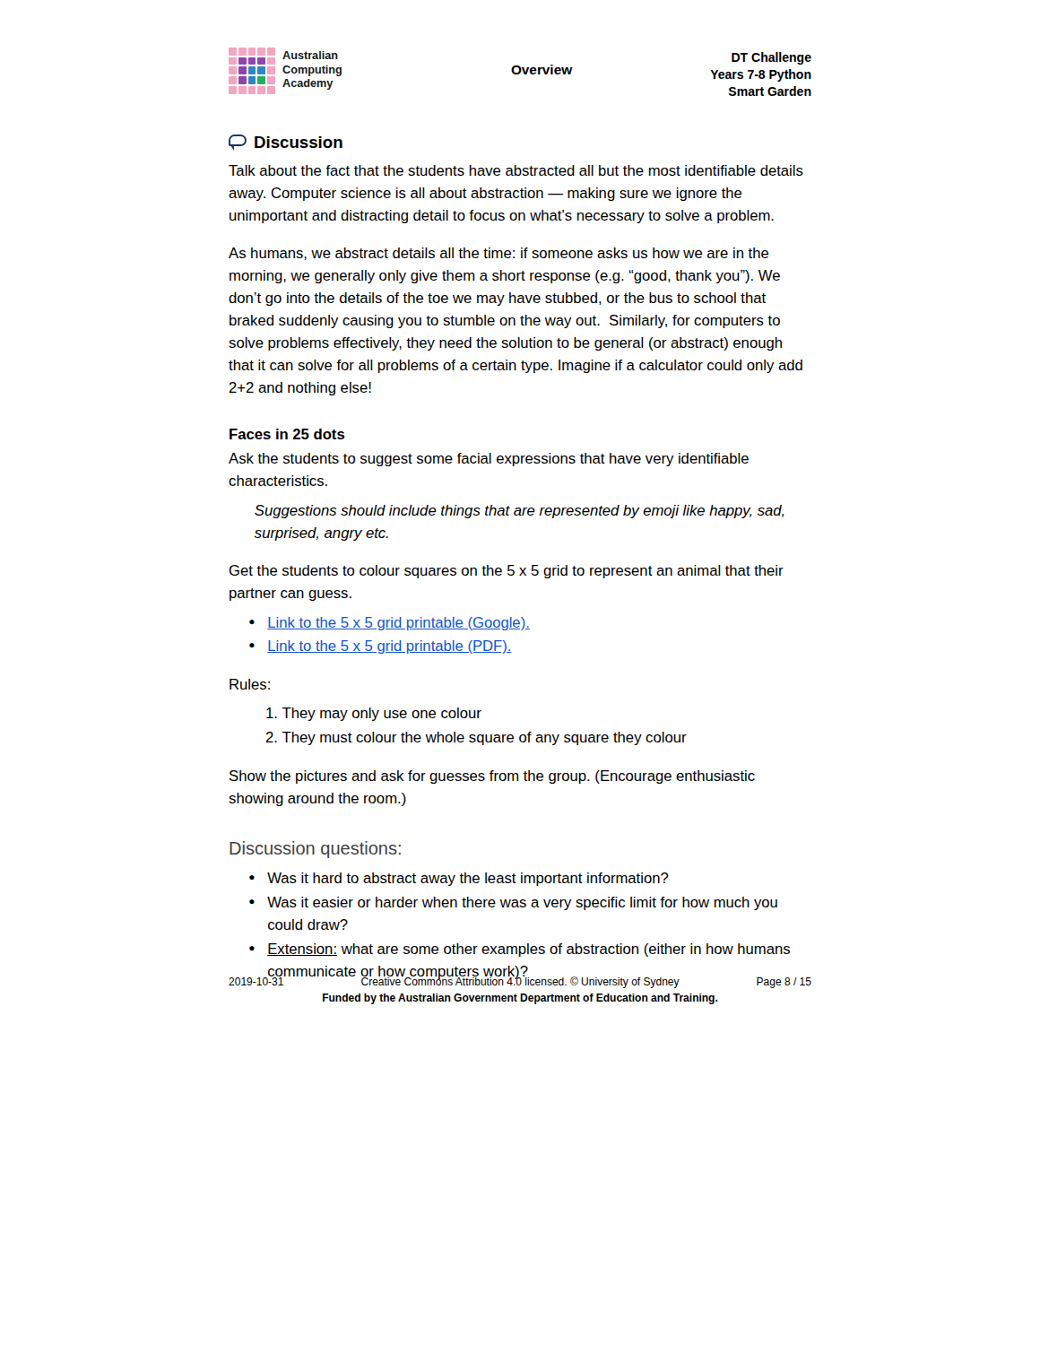Australian Computing Academy
Overview
DT Challenge Years 7-8 Python Smart Garden
Discussion
Talk about the fact that the students have abstracted all but the most identifiable details away. Computer science is all about abstraction — making sure we ignore the unimportant and distracting detail to focus on what’s necessary to solve a problem.
As humans, we abstract details all the time: if someone asks us how we are in the morning, we generally only give them a short response (e.g. “good, thank you”). We don’t go into the details of the toe we may have stubbed, or the bus to school that braked suddenly causing you to stumble on the way out. Similarly, for computers to solve problems effectively, they need the solution to be general (or abstract) enough that it can solve for all problems of a certain type. Imagine if a calculator could only add 2+2 and nothing else!
Faces in 25 dots
Ask the students to suggest some facial expressions that have very identifiable characteristics.
Suggestions should include things that are represented by emoji like happy, sad, surprised, angry etc.
Get the students to colour squares on the 5 x 5 grid to represent an animal that their partner can guess.
Link to the 5 x 5 grid printable (Google).
Link to the 5 x 5 grid printable (PDF).
Rules:
They may only use one colour
They must colour the whole square of any square they colour
Show the pictures and ask for guesses from the group. (Encourage enthusiastic showing around the room.)
Discussion questions:
Was it hard to abstract away the least important information?
Was it easier or harder when there was a very specific limit for how much you could draw?
Extension: what are some other examples of abstraction (either in how humans communicate or how computers work)?
2019-10-31
Creative Commons Attribution 4.0 licensed. © University of Sydney
Page 8 / 15
Funded by the Australian Government Department of Education and Training.